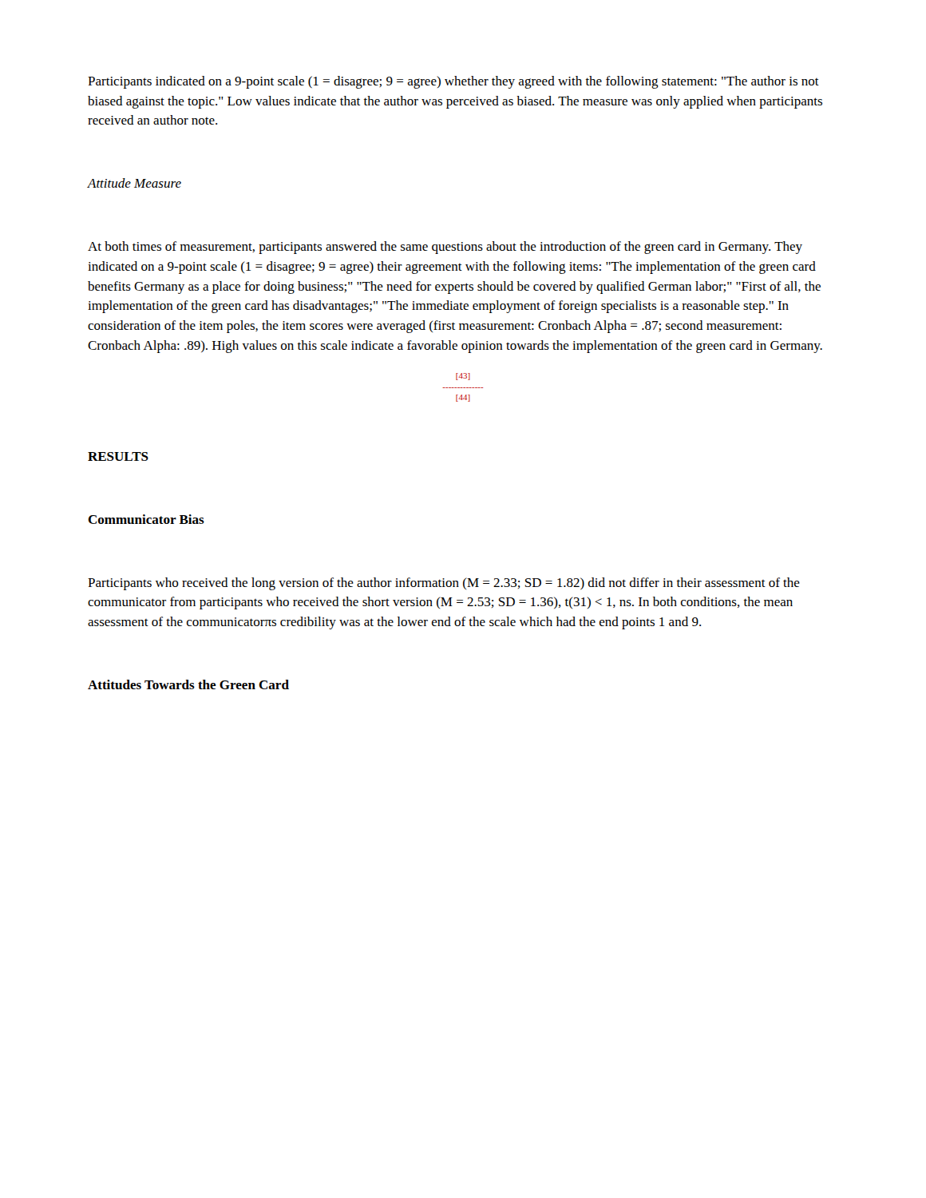Participants indicated on a 9-point scale (1 = disagree; 9 = agree) whether they agreed with the following statement: "The author is not biased against the topic." Low values indicate that the author was perceived as biased. The measure was only applied when participants received an author note.
Attitude Measure
At both times of measurement, participants answered the same questions about the introduction of the green card in Germany. They indicated on a 9-point scale (1 = disagree; 9 = agree) their agreement with the following items: "The implementation of the green card benefits Germany as a place for doing business;" "The need for experts should be covered by qualified German labor;" "First of all, the implementation of the green card has disadvantages;" "The immediate employment of foreign specialists is a reasonable step." In consideration of the item poles, the item scores were averaged (first measurement: Cronbach Alpha = .87; second measurement: Cronbach Alpha: .89). High values on this scale indicate a favorable opinion towards the implementation of the green card in Germany.
[43]
--------------
[44]
RESULTS
Communicator Bias
Participants who received the long version of the author information (M = 2.33; SD = 1.82) did not differ in their assessment of the communicator from participants who received the short version (M = 2.53; SD = 1.36), t(31) < 1, ns. In both conditions, the mean assessment of the communicatorπs credibility was at the lower end of the scale which had the end points 1 and 9.
Attitudes Towards the Green Card